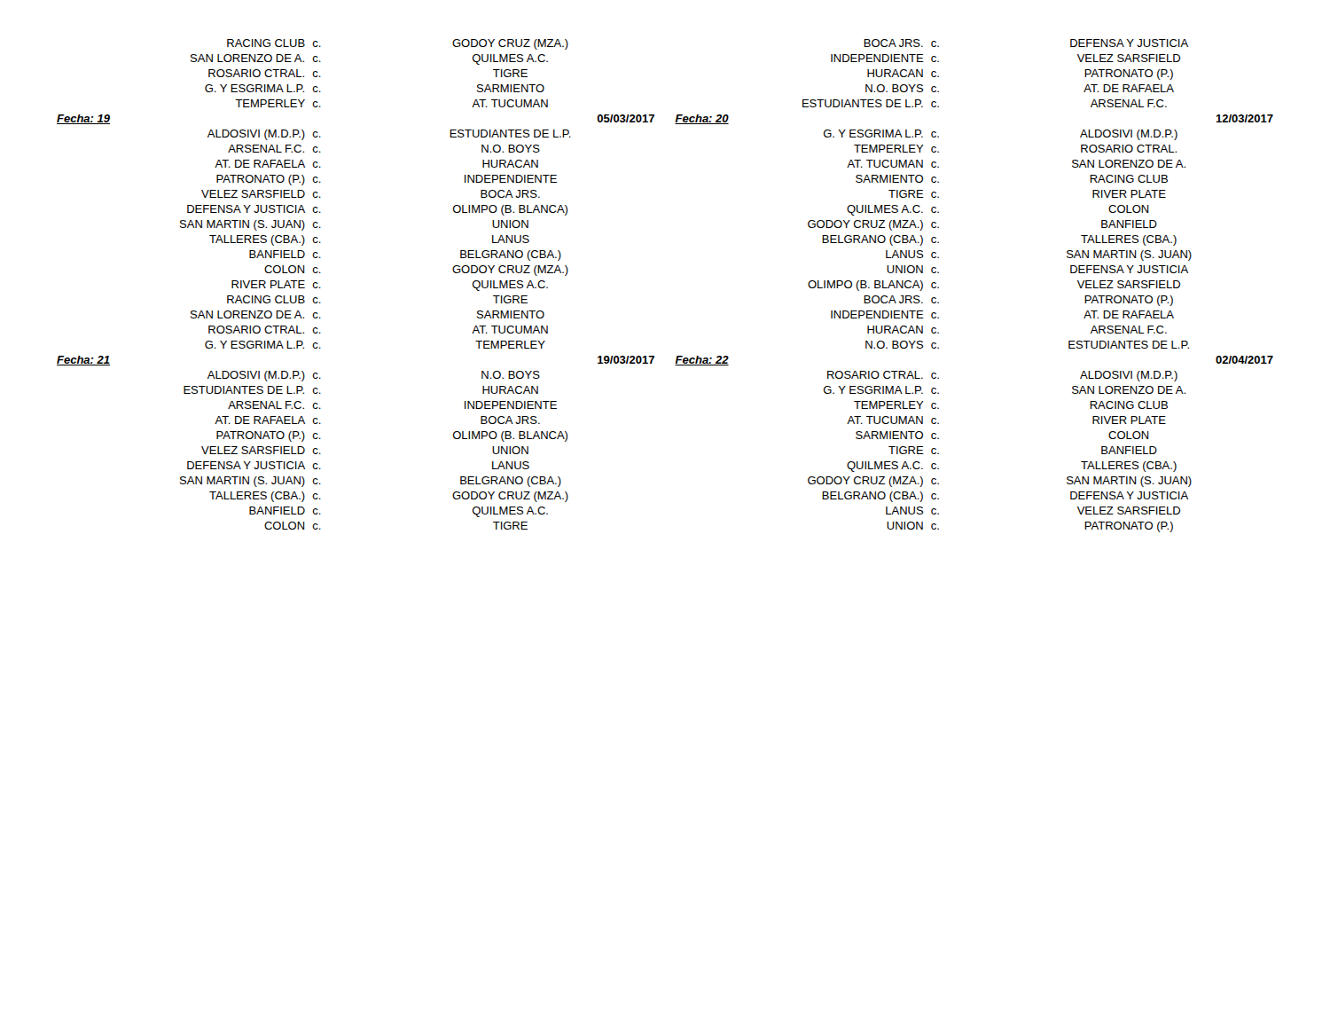| RACING CLUB | c. | GODOY CRUZ (MZA.) | | BOCA JRS. | c. | DEFENSA Y JUSTICIA |
| SAN LORENZO DE A. | c. | QUILMES A.C. | | INDEPENDIENTE | c. | VELEZ SARSFIELD |
| ROSARIO CTRAL. | c. | TIGRE | | HURACAN | c. | PATRONATO (P.) |
| G. Y ESGRIMA L.P. | c. | SARMIENTO | | N.O. BOYS | c. | AT. DE RAFAELA |
| TEMPERLEY | c. | AT. TUCUMAN | | ESTUDIANTES DE L.P. | c. | ARSENAL F.C. |
| Fecha: 19 | 05/03/2017 | | Fecha: 20 | 12/03/2017 |
| ALDOSIVI (M.D.P.) | c. | ESTUDIANTES DE L.P. | | G. Y ESGRIMA L.P. | c. | ALDOSIVI (M.D.P.) |
| ARSENAL F.C. | c. | N.O. BOYS | | TEMPERLEY | c. | ROSARIO CTRAL. |
| AT. DE RAFAELA | c. | HURACAN | | AT. TUCUMAN | c. | SAN LORENZO DE A. |
| PATRONATO (P.) | c. | INDEPENDIENTE | | SARMIENTO | c. | RACING CLUB |
| VELEZ SARSFIELD | c. | BOCA JRS. | | TIGRE | c. | RIVER PLATE |
| DEFENSA Y JUSTICIA | c. | OLIMPO (B. BLANCA) | | QUILMES A.C. | c. | COLON |
| SAN MARTIN (S. JUAN) | c. | UNION | | GODOY CRUZ (MZA.) | c. | BANFIELD |
| TALLERES (CBA.) | c. | LANUS | | BELGRANO (CBA.) | c. | TALLERES (CBA.) |
| BANFIELD | c. | BELGRANO (CBA.) | | LANUS | c. | SAN MARTIN (S. JUAN) |
| COLON | c. | GODOY CRUZ (MZA.) | | UNION | c. | DEFENSA Y JUSTICIA |
| RIVER PLATE | c. | QUILMES A.C. | | OLIMPO (B. BLANCA) | c. | VELEZ SARSFIELD |
| RACING CLUB | c. | TIGRE | | BOCA JRS. | c. | PATRONATO (P.) |
| SAN LORENZO DE A. | c. | SARMIENTO | | INDEPENDIENTE | c. | AT. DE RAFAELA |
| ROSARIO CTRAL. | c. | AT. TUCUMAN | | HURACAN | c. | ARSENAL F.C. |
| G. Y ESGRIMA L.P. | c. | TEMPERLEY | | N.O. BOYS | c. | ESTUDIANTES DE L.P. |
| Fecha: 21 | 19/03/2017 | | Fecha: 22 | 02/04/2017 |
| ALDOSIVI (M.D.P.) | c. | N.O. BOYS | | ROSARIO CTRAL. | c. | ALDOSIVI (M.D.P.) |
| ESTUDIANTES DE L.P. | c. | HURACAN | | G. Y ESGRIMA L.P. | c. | SAN LORENZO DE A. |
| ARSENAL F.C. | c. | INDEPENDIENTE | | TEMPERLEY | c. | RACING CLUB |
| AT. DE RAFAELA | c. | BOCA JRS. | | AT. TUCUMAN | c. | RIVER PLATE |
| PATRONATO (P.) | c. | OLIMPO (B. BLANCA) | | SARMIENTO | c. | COLON |
| VELEZ SARSFIELD | c. | UNION | | TIGRE | c. | BANFIELD |
| DEFENSA Y JUSTICIA | c. | LANUS | | QUILMES A.C. | c. | TALLERES (CBA.) |
| SAN MARTIN (S. JUAN) | c. | BELGRANO (CBA.) | | GODOY CRUZ (MZA.) | c. | SAN MARTIN (S. JUAN) |
| TALLERES (CBA.) | c. | GODOY CRUZ (MZA.) | | BELGRANO (CBA.) | c. | DEFENSA Y JUSTICIA |
| BANFIELD | c. | QUILMES A.C. | | LANUS | c. | VELEZ SARSFIELD |
| COLON | c. | TIGRE | | UNION | c. | PATRONATO (P.) |